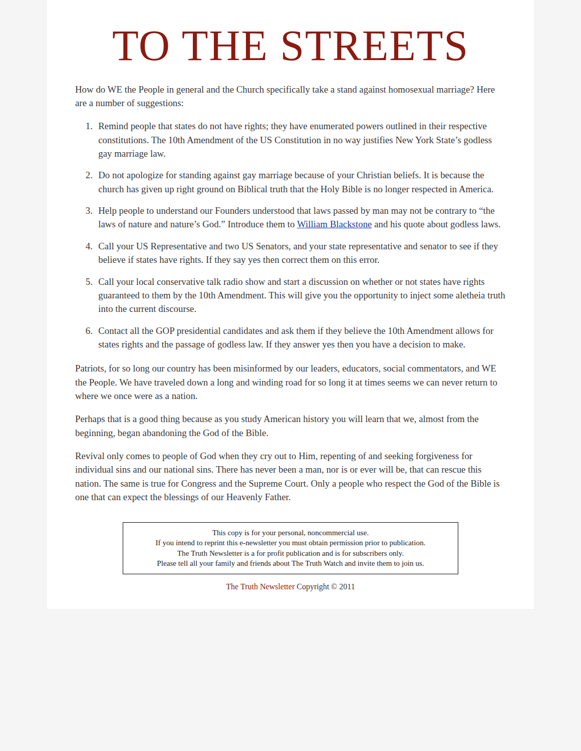TO THE STREETS
How do WE the People in general and the Church specifically take a stand against homosexual marriage? Here are a number of suggestions:
Remind people that states do not have rights; they have enumerated powers outlined in their respective constitutions. The 10th Amendment of the US Constitution in no way justifies New York State’s godless gay marriage law.
Do not apologize for standing against gay marriage because of your Christian beliefs. It is because the church has given up right ground on Biblical truth that the Holy Bible is no longer respected in America.
Help people to understand our Founders understood that laws passed by man may not be contrary to “the laws of nature and nature’s God.” Introduce them to William Blackstone and his quote about godless laws.
Call your US Representative and two US Senators, and your state representative and senator to see if they believe if states have rights. If they say yes then correct them on this error.
Call your local conservative talk radio show and start a discussion on whether or not states have rights guaranteed to them by the 10th Amendment. This will give you the opportunity to inject some aletheia truth into the current discourse.
Contact all the GOP presidential candidates and ask them if they believe the 10th Amendment allows for states rights and the passage of godless law. If they answer yes then you have a decision to make.
Patriots, for so long our country has been misinformed by our leaders, educators, social commentators, and WE the People. We have traveled down a long and winding road for so long it at times seems we can never return to where we once were as a nation.
Perhaps that is a good thing because as you study American history you will learn that we, almost from the beginning, began abandoning the God of the Bible.
Revival only comes to people of God when they cry out to Him, repenting of and seeking forgiveness for individual sins and our national sins. There has never been a man, nor is or ever will be, that can rescue this nation. The same is true for Congress and the Supreme Court. Only a people who respect the God of the Bible is one that can expect the blessings of our Heavenly Father.
This copy is for your personal, noncommercial use.
If you intend to reprint this e-newsletter you must obtain permission prior to publication.
The Truth Newsletter is a for profit publication and is for subscribers only.
Please tell all your family and friends about The Truth Watch and invite them to join us.
The Truth Newsletter Copyright © 2011